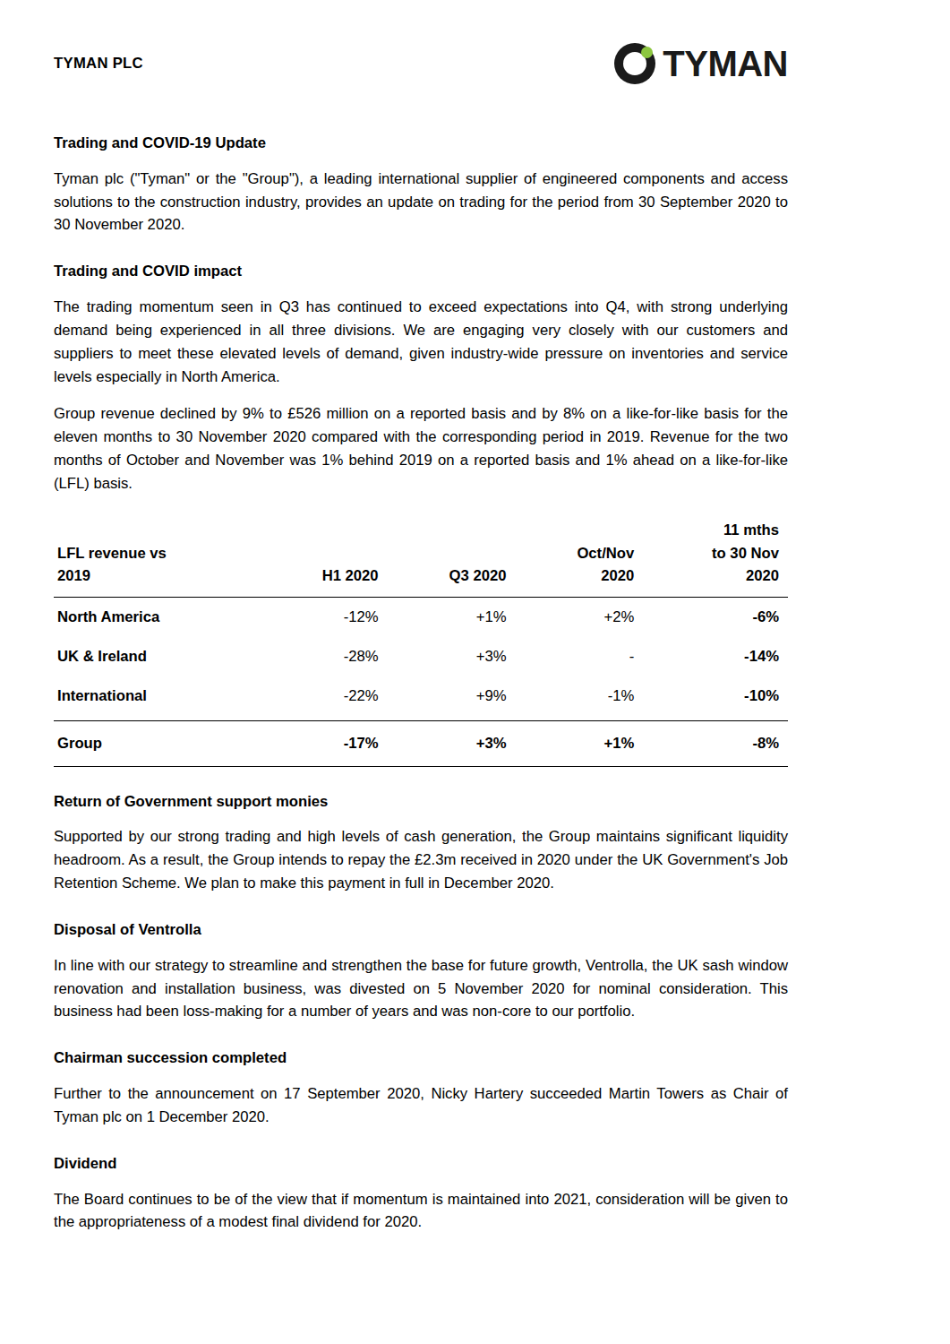TYMAN PLC
TYMAN
Trading and COVID-19 Update
Tyman plc ("Tyman" or the "Group"), a leading international supplier of engineered components and access solutions to the construction industry, provides an update on trading for the period from 30 September 2020 to 30 November 2020.
Trading and COVID impact
The trading momentum seen in Q3 has continued to exceed expectations into Q4, with strong underlying demand being experienced in all three divisions. We are engaging very closely with our customers and suppliers to meet these elevated levels of demand, given industry-wide pressure on inventories and service levels especially in North America.
Group revenue declined by 9% to £526 million on a reported basis and by 8% on a like-for-like basis for the eleven months to 30 November 2020 compared with the corresponding period in 2019. Revenue for the two months of October and November was 1% behind 2019 on a reported basis and 1% ahead on a like-for-like (LFL) basis.
| LFL revenue vs 2019 | H1 2020 | Q3 2020 | Oct/Nov 2020 | 11 mths to 30 Nov 2020 |
| --- | --- | --- | --- | --- |
| North America | -12% | +1% | +2% | -6% |
| UK & Ireland | -28% | +3% | - | -14% |
| International | -22% | +9% | -1% | -10% |
| Group | -17% | +3% | +1% | -8% |
Return of Government support monies
Supported by our strong trading and high levels of cash generation, the Group maintains significant liquidity headroom. As a result, the Group intends to repay the £2.3m received in 2020 under the UK Government's Job Retention Scheme. We plan to make this payment in full in December 2020.
Disposal of Ventrolla
In line with our strategy to streamline and strengthen the base for future growth, Ventrolla, the UK sash window renovation and installation business, was divested on 5 November 2020 for nominal consideration. This business had been loss-making for a number of years and was non-core to our portfolio.
Chairman succession completed
Further to the announcement on 17 September 2020, Nicky Hartery succeeded Martin Towers as Chair of Tyman plc on 1 December 2020.
Dividend
The Board continues to be of the view that if momentum is maintained into 2021, consideration will be given to the appropriateness of a modest final dividend for 2020.